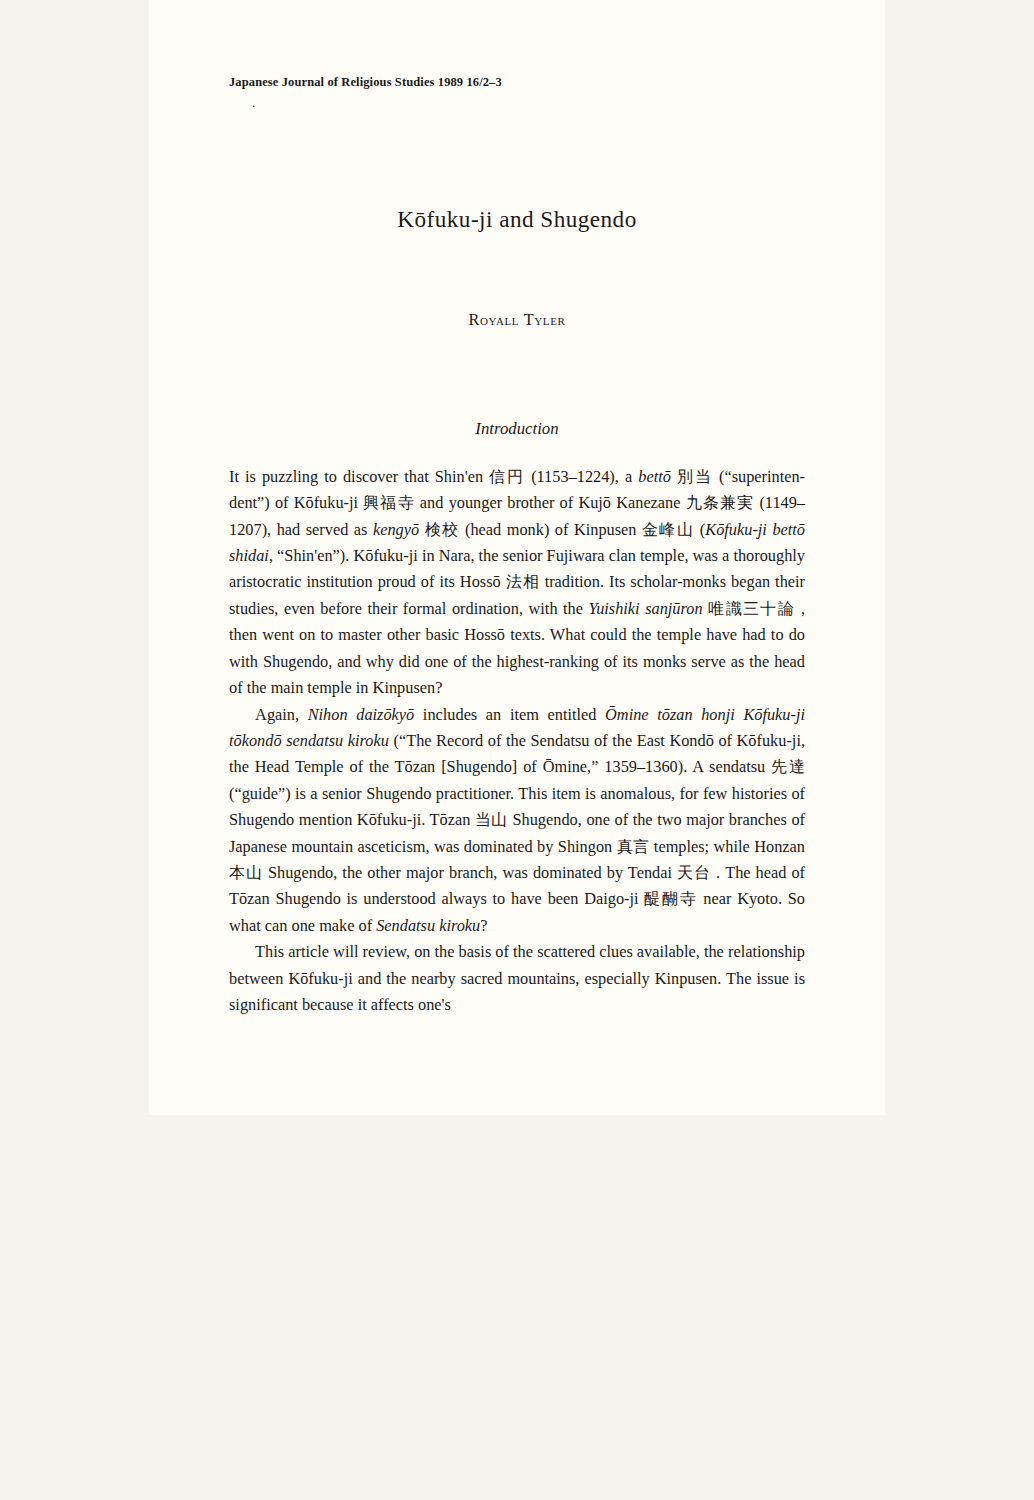Japanese Journal of Religious Studies 1989 16/2–3
.
Kōfuku-ji and Shugendo
Royall Tyler
Introduction
It is puzzling to discover that Shin'en 信円 (1153–1224), a bettō 別当 (“superintendent”) of Kōfuku-ji 興福寺 and younger brother of Kujō Kanezane 九条兼実 (1149–1207), had served as kengyō 検校 (head monk) of Kinpusen 金峰山 (Kōfuku-ji bettō shidai, “Shin'en”). Kōfuku-ji in Nara, the senior Fujiwara clan temple, was a thoroughly aristocratic institution proud of its Hossō 法相 tradition. Its scholar-monks began their studies, even before their formal ordination, with the Yuishiki sanjūron 唯識三十論 , then went on to master other basic Hossō texts. What could the temple have had to do with Shugendo, and why did one of the highest-ranking of its monks serve as the head of the main temple in Kinpusen?
Again, Nihon daizōkyō includes an item entitled Ōmine tōzan honji Kōfuku-ji tōkondō sendatsu kiroku (“The Record of the Sendatsu of the East Kondō of Kōfuku-ji, the Head Temple of the Tōzan [Shugendo] of Ōmine,” 1359–1360). A sendatsu 先達 (“guide”) is a senior Shugendo practitioner. This item is anomalous, for few histories of Shugendo mention Kōfuku-ji. Tōzan 当山 Shugendo, one of the two major branches of Japanese mountain asceticism, was dominated by Shingon 真言 temples; while Honzan 本山 Shugendo, the other major branch, was dominated by Tendai 天台 . The head of Tōzan Shugendo is understood always to have been Daigo-ji 醍醐寺 near Kyoto. So what can one make of Sendatsu kiroku?
This article will review, on the basis of the scattered clues available, the relationship between Kōfuku-ji and the nearby sacred mountains, especially Kinpusen. The issue is significant because it affects one's